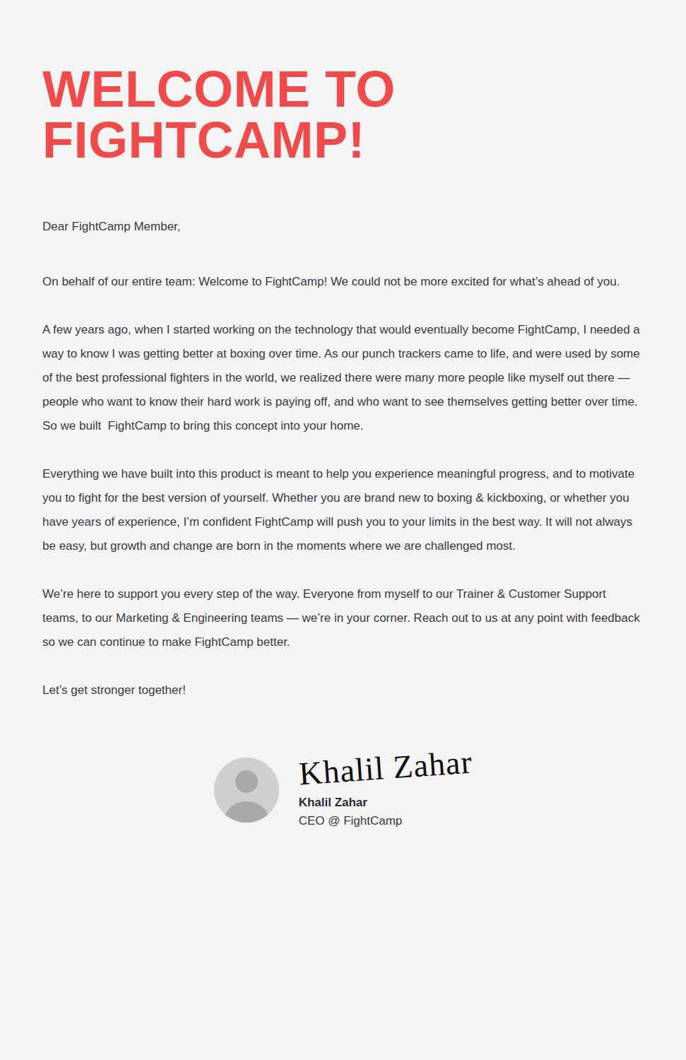Welcome to FightCamp!
Dear FightCamp Member,
On behalf of our entire team: Welcome to FightCamp! We could not be more excited for what’s ahead of you.
A few years ago, when I started working on the technology that would eventually become FightCamp, I needed a way to know I was getting better at boxing over time. As our punch trackers came to life, and were used by some of the best professional fighters in the world, we realized there were many more people like myself out there — people who want to know their hard work is paying off, and who want to see themselves getting better over time. So we built FightCamp to bring this concept into your home.
Everything we have built into this product is meant to help you experience meaningful progress, and to motivate you to fight for the best version of yourself. Whether you are brand new to boxing & kickboxing, or whether you have years of experience, I’m confident FightCamp will push you to your limits in the best way. It will not always be easy, but growth and change are born in the moments where we are challenged most.
We’re here to support you every step of the way. Everyone from myself to our Trainer & Customer Support teams, to our Marketing & Engineering teams — we’re in your corner. Reach out to us at any point with feedback so we can continue to make FightCamp better.
Let’s get stronger together!
Khalil Zahar
Khalil Zahar
CEO @ FightCamp